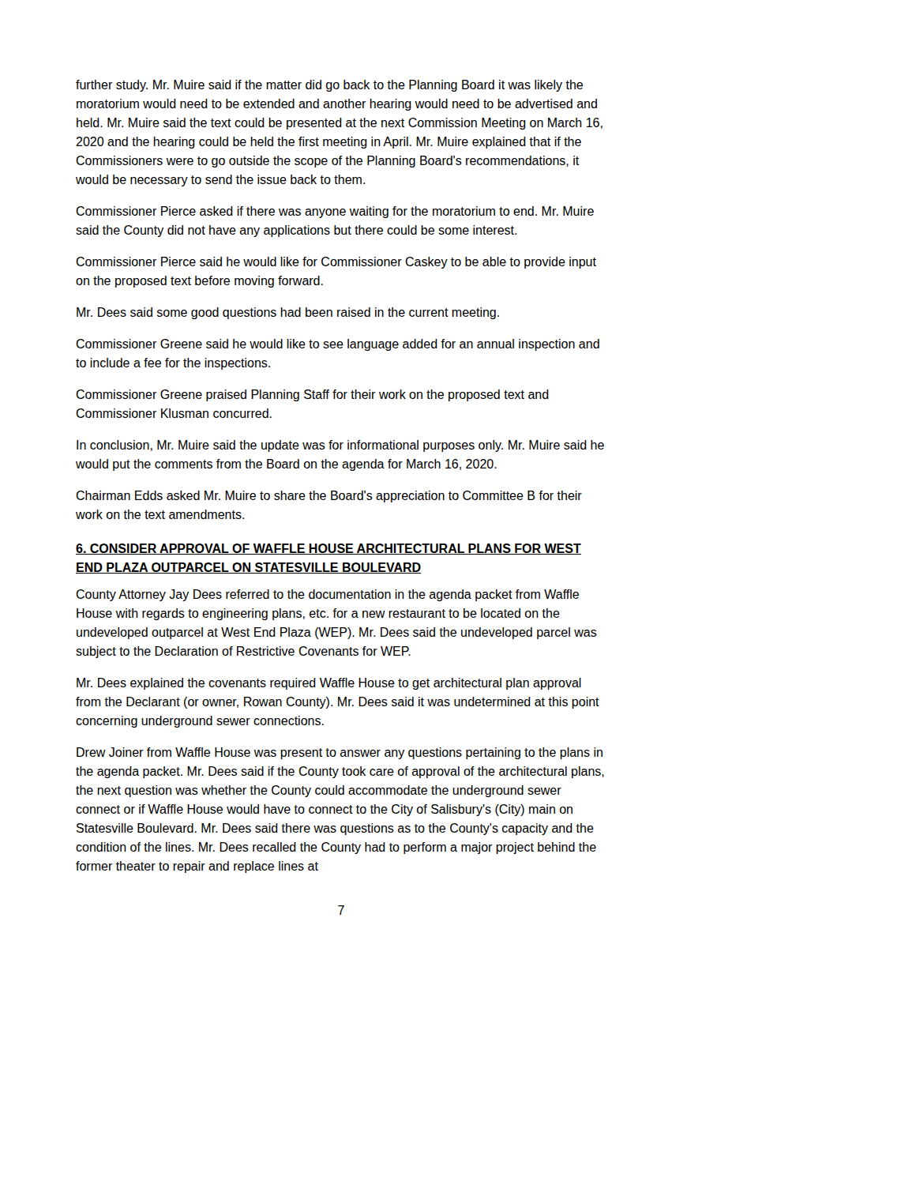further study. Mr. Muire said if the matter did go back to the Planning Board it was likely the moratorium would need to be extended and another hearing would need to be advertised and held. Mr. Muire said the text could be presented at the next Commission Meeting on March 16, 2020 and the hearing could be held the first meeting in April. Mr. Muire explained that if the Commissioners were to go outside the scope of the Planning Board's recommendations, it would be necessary to send the issue back to them.
Commissioner Pierce asked if there was anyone waiting for the moratorium to end. Mr. Muire said the County did not have any applications but there could be some interest.
Commissioner Pierce said he would like for Commissioner Caskey to be able to provide input on the proposed text before moving forward.
Mr. Dees said some good questions had been raised in the current meeting.
Commissioner Greene said he would like to see language added for an annual inspection and to include a fee for the inspections.
Commissioner Greene praised Planning Staff for their work on the proposed text and Commissioner Klusman concurred.
In conclusion, Mr. Muire said the update was for informational purposes only. Mr. Muire said he would put the comments from the Board on the agenda for March 16, 2020.
Chairman Edds asked Mr. Muire to share the Board's appreciation to Committee B for their work on the text amendments.
6. CONSIDER APPROVAL OF WAFFLE HOUSE ARCHITECTURAL PLANS FOR WEST END PLAZA OUTPARCEL ON STATESVILLE BOULEVARD
County Attorney Jay Dees referred to the documentation in the agenda packet from Waffle House with regards to engineering plans, etc. for a new restaurant to be located on the undeveloped outparcel at West End Plaza (WEP). Mr. Dees said the undeveloped parcel was subject to the Declaration of Restrictive Covenants for WEP.
Mr. Dees explained the covenants required Waffle House to get architectural plan approval from the Declarant (or owner, Rowan County). Mr. Dees said it was undetermined at this point concerning underground sewer connections.
Drew Joiner from Waffle House was present to answer any questions pertaining to the plans in the agenda packet. Mr. Dees said if the County took care of approval of the architectural plans, the next question was whether the County could accommodate the underground sewer connect or if Waffle House would have to connect to the City of Salisbury's (City) main on Statesville Boulevard. Mr. Dees said there was questions as to the County's capacity and the condition of the lines. Mr. Dees recalled the County had to perform a major project behind the former theater to repair and replace lines at
7